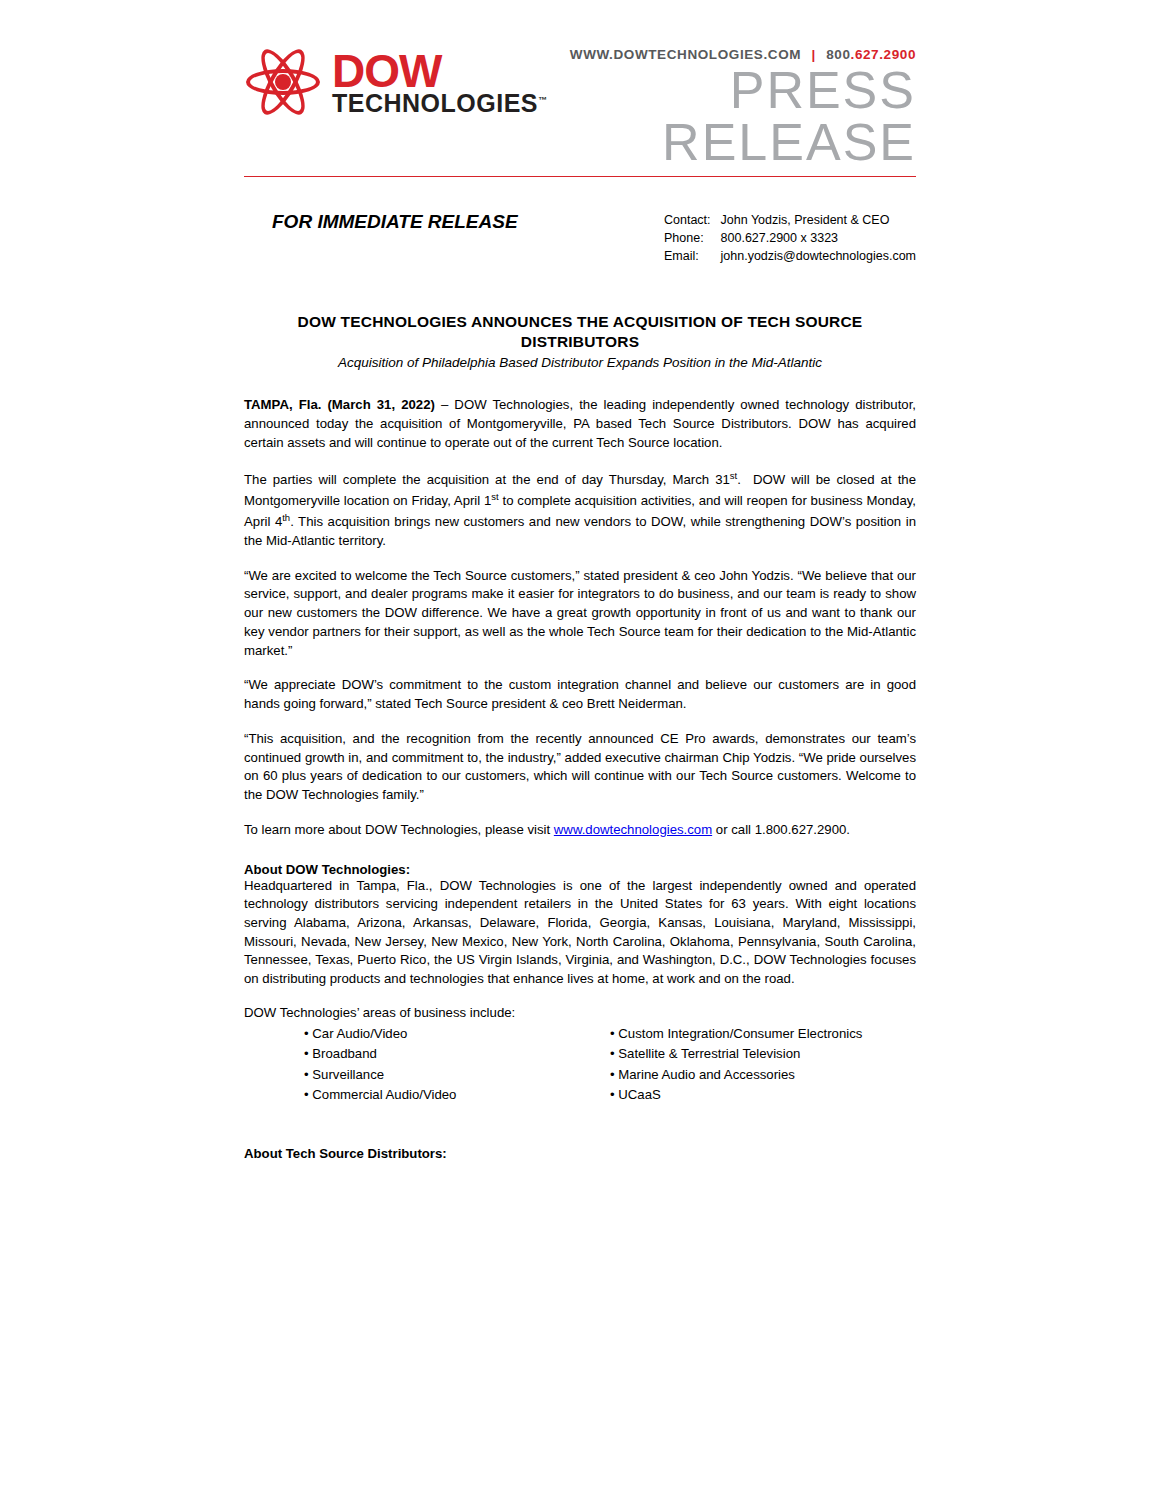DOW
TECHNOLOGIES™
WWW.DOWTECHNOLOGIES.COM | 800.627.2900
PRESS RELEASE
FOR IMMEDIATE RELEASE
| Contact: | John Yodzis, President & CEO |
| Phone: | 800.627.2900 x 3323 |
| Email: | john.yodzis@dowtechnologies.com |
DOW TECHNOLOGIES ANNOUNCES THE ACQUISITION OF TECH SOURCE DISTRIBUTORS
Acquisition of Philadelphia Based Distributor Expands Position in the Mid-Atlantic
TAMPA, Fla. (March 31, 2022) – DOW Technologies, the leading independently owned technology distributor, announced today the acquisition of Montgomeryville, PA based Tech Source Distributors. DOW has acquired certain assets and will continue to operate out of the current Tech Source location.
The parties will complete the acquisition at the end of day Thursday, March 31st. DOW will be closed at the Montgomeryville location on Friday, April 1st to complete acquisition activities, and will reopen for business Monday, April 4th. This acquisition brings new customers and new vendors to DOW, while strengthening DOW’s position in the Mid-Atlantic territory.
“We are excited to welcome the Tech Source customers,” stated president & ceo John Yodzis. “We believe that our service, support, and dealer programs make it easier for integrators to do business, and our team is ready to show our new customers the DOW difference. We have a great growth opportunity in front of us and want to thank our key vendor partners for their support, as well as the whole Tech Source team for their dedication to the Mid-Atlantic market.”
“We appreciate DOW’s commitment to the custom integration channel and believe our customers are in good hands going forward,” stated Tech Source president & ceo Brett Neiderman.
“This acquisition, and the recognition from the recently announced CE Pro awards, demonstrates our team’s continued growth in, and commitment to, the industry,” added executive chairman Chip Yodzis. “We pride ourselves on 60 plus years of dedication to our customers, which will continue with our Tech Source customers. Welcome to the DOW Technologies family.”
To learn more about DOW Technologies, please visit www.dowtechnologies.com or call 1.800.627.2900.
About DOW Technologies:
Headquartered in Tampa, Fla., DOW Technologies is one of the largest independently owned and operated technology distributors servicing independent retailers in the United States for 63 years. With eight locations serving Alabama, Arizona, Arkansas, Delaware, Florida, Georgia, Kansas, Louisiana, Maryland, Mississippi, Missouri, Nevada, New Jersey, New Mexico, New York, North Carolina, Oklahoma, Pennsylvania, South Carolina, Tennessee, Texas, Puerto Rico, the US Virgin Islands, Virginia, and Washington, D.C., DOW Technologies focuses on distributing products and technologies that enhance lives at home, at work and on the road.
DOW Technologies’ areas of business include:
• Car Audio/Video
• Broadband
• Surveillance
• Commercial Audio/Video
• Custom Integration/Consumer Electronics
• Satellite & Terrestrial Television
• Marine Audio and Accessories
• UCaaS
About Tech Source Distributors: